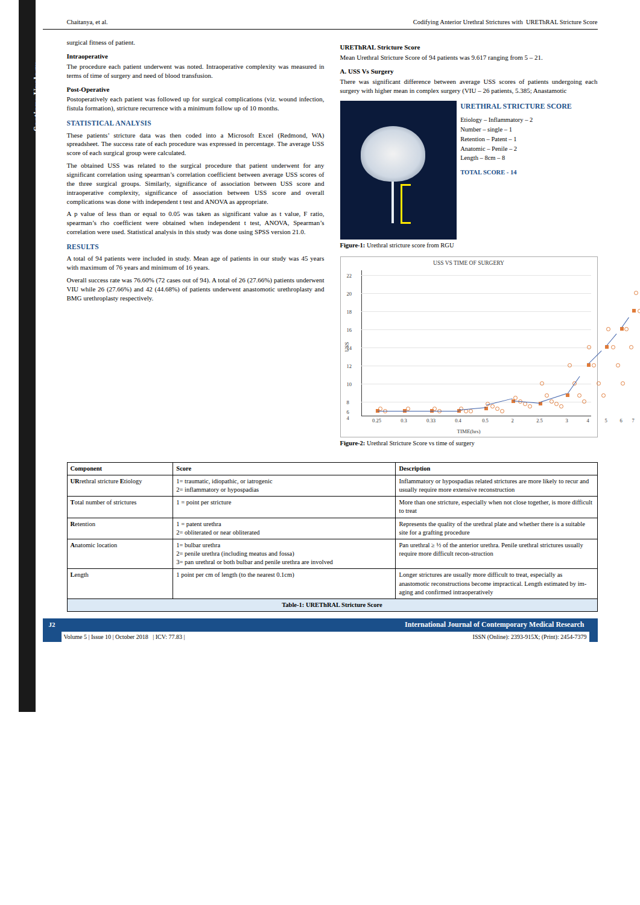Section: Urology
Chaitanya, et al.
Codifying Anterior Urethral Strictures with UREThRAL Stricture Score
surgical fitness of patient.
Intraoperative
The procedure each patient underwent was noted. Intraoperative complexity was measured in terms of time of surgery and need of blood transfusion.
Post-Operative
Postoperatively each patient was followed up for surgical complications (viz. wound infection, fistula formation), stricture recurrence with a minimum follow up of 10 months.
STATISTICAL ANALYSIS
These patients’ stricture data was then coded into a Microsoft Excel (Redmond, WA) spreadsheet. The success rate of each procedure was expressed in percentage. The average USS score of each surgical group were calculated.
The obtained USS was related to the surgical procedure that patient underwent for any significant correlation using spearman’s correlation coefficient between average USS scores of the three surgical groups. Similarly, significance of association between USS score and intraoperative complexity, significance of association between USS score and overall complications was done with independent t test and ANOVA as appropriate.
A p value of less than or equal to 0.05 was taken as significant value as t value, F ratio, spearman’s rho coefficient were obtained when independent t test, ANOVA, Spearman’s correlation were used. Statistical analysis in this study was done using SPSS version 21.0.
RESULTS
A total of 94 patients were included in study. Mean age of patients in our study was 45 years with maximum of 76 years and minimum of 16 years.
Overall success rate was 76.60% (72 cases out of 94). A total of 26 (27.66%) patients underwent VIU while 26 (27.66%) and 42 (44.68%) of patients underwent anastomotic urethroplasty and BMG urethroplasty respectively.
UREThRAL Stricture Score
Mean Urethral Stricture Score of 94 patients was 9.617 ranging from 5 – 21.
A. USS Vs Surgery
There was significant difference between average USS scores of patients undergoing each surgery with higher mean in complex surgery (VIU – 26 patients, 5.385; Anastamotic
URETHRAL STRICTURE SCORE
Etiology – Inflammatory – 2
Number – single – 1
Retention – Patent – 1
Anatomic – Penile – 2
Length – 8cm – 8
TOTAL SCORE - 14
Figure-1: Urethral stricture score from RGU
USS VS TIME OF SURGERY
USS
TIME(hrs)
22
20
18
16
14
12
10
8
6
4
0.25
0.3
0.33
0.4
0.5
2
2.5
3
4
5
6
7
Figure-2: Urethral Stricture Score vs time of surgery
| Component | Score | Description |
| --- | --- | --- |
| UR rethral stricture E tiology | 1= traumatic, idiopathic, or iatrogenic 2= inflammatory or hypospadias | Inflammatory or hypospadias related strictures are more likely to recur and usually require more extensive reconstruction |
| T otal number of strictures | 1 = point per stricture | More than one stricture, especially when not close together, is more difficult to treat |
| R etention | 1 = patent urethra 2= obliterated or near obliterated | Represents the quality of the urethral plate and whether there is a suitable site for a grafting procedure |
| A natomic location | 1= bulbar urethra 2= penile urethra (including meatus and fossa) 3= pan urethral or both bulbar and penile urethra are involved | Pan urethral ≥ ½ of the anterior urethra. Penile urethral strictures usually require more difficult recon-struction |
| L ength | 1 point per cm of length (to the nearest 0.1cm) | Longer strictures are usually more difficult to treat, especially as anastomotic reconstructions become impractical. Length estimated by im-aging and confirmed intraoperatively |
Table-1: UREThRAL Stricture Score
J2
International Journal of Contemporary Medical Research
Volume 5 | Issue 10 | October 2018 | ICV: 77.83 |
ISSN (Online): 2393-915X; (Print): 2454-7379